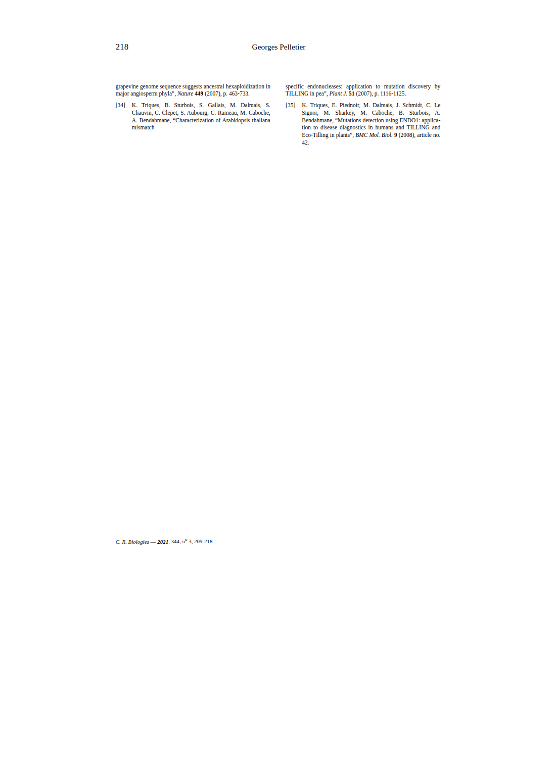218
Georges Pelletier
grapevine genome sequence suggests ancestral hexaploidization in major angiosperm phyla”, Nature 449 (2007), p. 463-733.
[34]
K. Triques, B. Sturbois, S. Gallais, M. Dalmais, S. Chauvin, C. Clepet, S. Aubourg, C. Rameau, M. Caboche, A. Bendahmane, “Characterization of Arabidopsis thaliana mismatch
specific endonucleases: application to mutation discovery by TILLING in pea”, Plant J. 51 (2007), p. 1116-1125.
[35]
K. Triques, E. Piednoir, M. Dalmais, J. Schmidt, C. Le Signor, M. Sharkey, M. Caboche, B. Sturbois, A. Bendahmane, “Mutations detection using ENDO1: application to disease diagnostics in humans and TILLING and Eco-Tilling in plants”, BMC Mol. Biol. 9 (2008), article no. 42.
C. R. Biologies — 2021, 344, no 3, 209-218